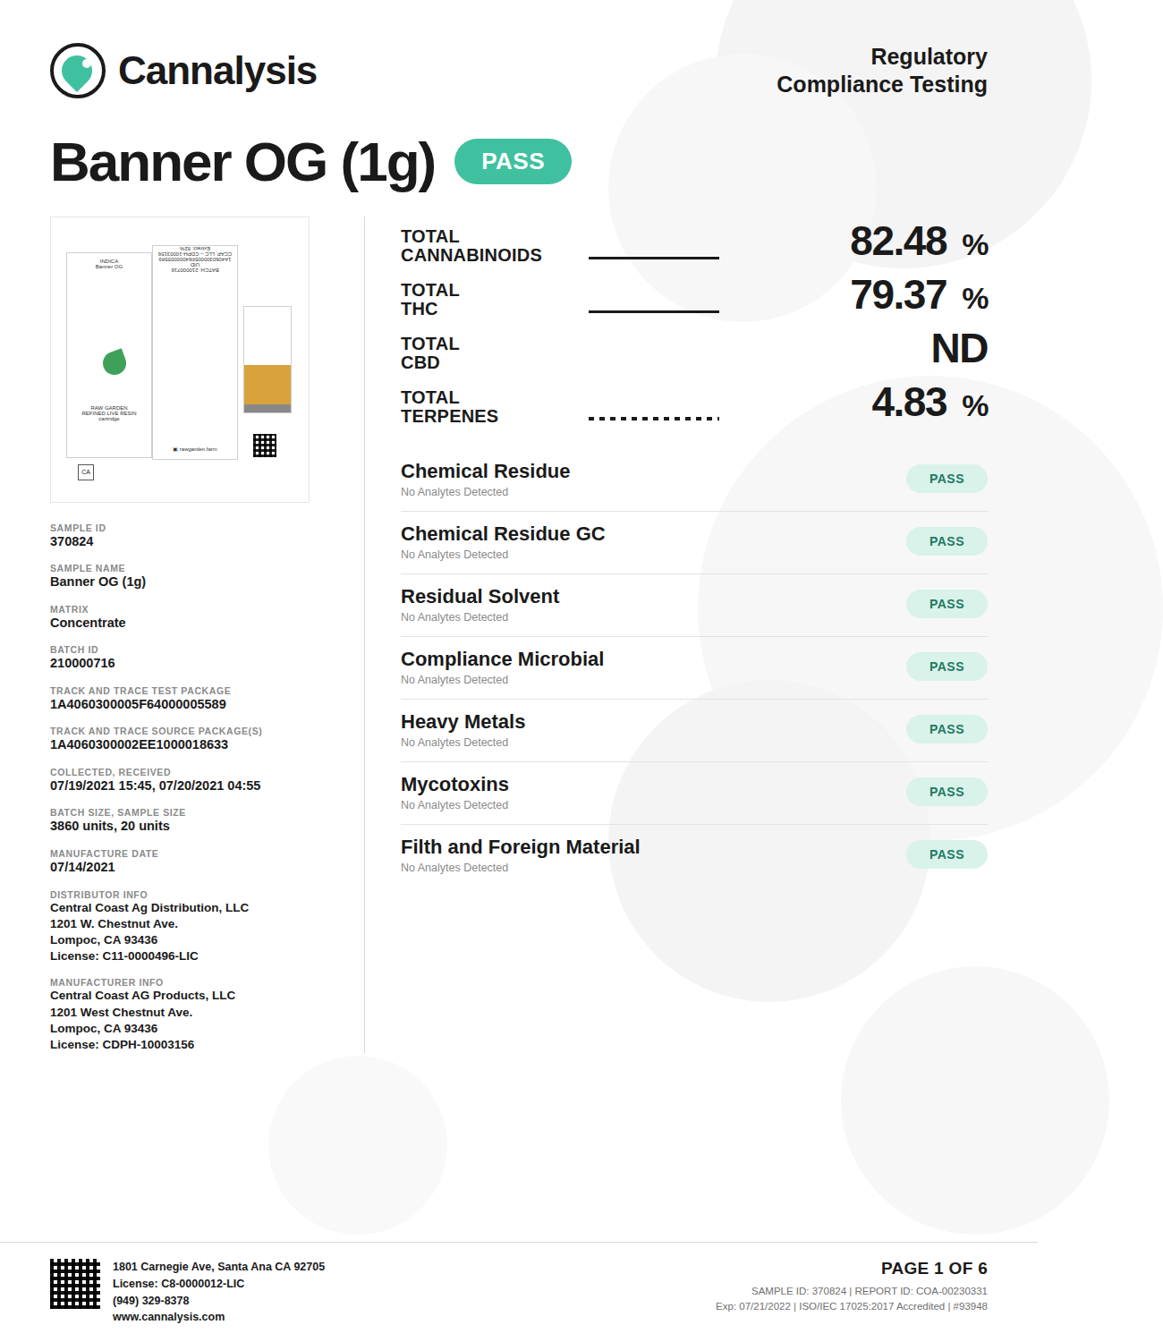Cannalysis
Regulatory
Compliance Testing
Banner OG (1g)
PASS
INDICA
Banner OG
RAW GARDEN
REFINED LIVE RESIN
cartridge
CA
BATCH: 210000716
UID
1A4060300005F64000005589
CCAP, LLC – CDPH-10003156
Extract: 82%
▣ rawgarden.farm
Sample ID
370824
Sample Name
Banner OG (1g)
Matrix
Concentrate
Batch ID
210000716
Track and Trace Test Package
1A4060300005F64000005589
Track and Trace Source Package(s)
1A4060300002EE1000018633
Collected, Received
07/19/2021 15:45, 07/20/2021 04:55
Batch Size, Sample Size
3860 units, 20 units
Manufacture Date
07/14/2021
Distributor Info
Central Coast Ag Distribution, LLC
1201 W. Chestnut Ave.
Lompoc, CA 93436
License: C11-0000496-LIC
Manufacturer Info
Central Coast AG Products, LLC
1201 West Chestnut Ave.
Lompoc, CA 93436
License: CDPH-10003156
Total Cannabinoids
82.48 %
Total THC
79.37 %
Total CBD
ND
Total Terpenes
4.83 %
Chemical Residue
No Analytes Detected
PASS
Chemical Residue GC
No Analytes Detected
PASS
Residual Solvent
No Analytes Detected
PASS
Compliance Microbial
No Analytes Detected
PASS
Heavy Metals
No Analytes Detected
PASS
Mycotoxins
No Analytes Detected
PASS
Filth and Foreign Material
No Analytes Detected
PASS
1801 Carnegie Ave, Santa Ana CA 92705
License: C8-0000012-LIC
(949) 329-8378
www.cannalysis.com
PAGE 1 OF 6
SAMPLE ID: 370824 | REPORT ID: COA-00230331
Exp: 07/21/2022 | ISO/IEC 17025:2017 Accredited | #93948